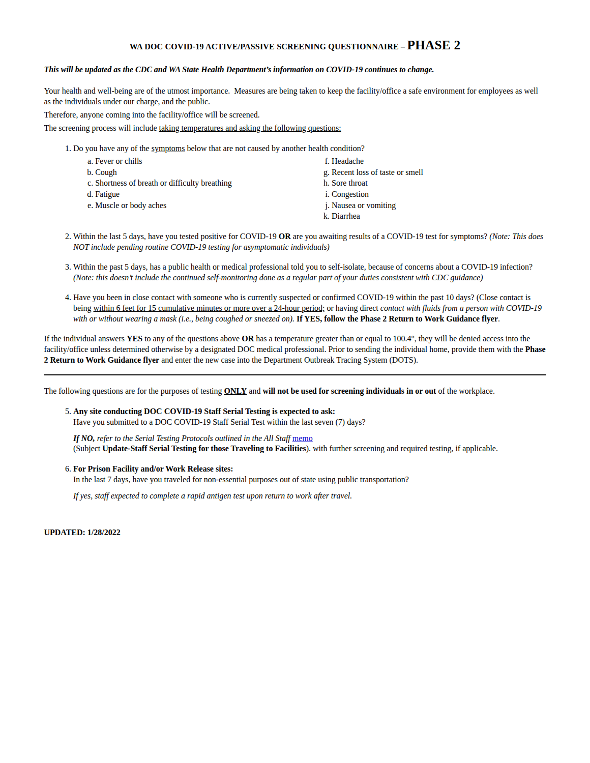WA DOC COVID-19 ACTIVE/PASSIVE SCREENING QUESTIONNAIRE – PHASE 2
This will be updated as the CDC and WA State Health Department’s information on COVID-19 continues to change.
Your health and well-being are of the utmost importance. Measures are being taken to keep the facility/office a safe environment for employees as well as the individuals under our charge, and the public.
Therefore, anyone coming into the facility/office will be screened.
The screening process will include taking temperatures and asking the following questions:
Do you have any of the symptoms below that are not caused by another health condition?
| Fever or chills Cough Shortness of breath or difficulty breathing Fatigue Muscle or body aches | Headache Recent loss of taste or smell Sore throat Congestion Nausea or vomiting Diarrhea |
Within the last 5 days, have you tested positive for COVID-19 OR are you awaiting results of a COVID-19 test for symptoms? (Note: This does NOT include pending routine COVID-19 testing for asymptomatic individuals)
Within the past 5 days, has a public health or medical professional told you to self-isolate, because of concerns about a COVID-19 infection? (Note: this doesn’t include the continued self-monitoring done as a regular part of your duties consistent with CDC guidance)
Have you been in close contact with someone who is currently suspected or confirmed COVID-19 within the past 10 days? (Close contact is being within 6 feet for 15 cumulative minutes or more over a 24-hour period; or having direct contact with fluids from a person with COVID-19 with or without wearing a mask (i.e., being coughed or sneezed on). If YES, follow the Phase 2 Return to Work Guidance flyer.
If the individual answers YES to any of the questions above OR has a temperature greater than or equal to 100.4°, they will be denied access into the facility/office unless determined otherwise by a designated DOC medical professional. Prior to sending the individual home, provide them with the Phase 2 Return to Work Guidance flyer and enter the new case into the Department Outbreak Tracing System (DOTS).
The following questions are for the purposes of testing ONLY and will not be used for screening individuals in or out of the workplace.
Any site conducting DOC COVID-19 Staff Serial Testing is expected to ask:
Have you submitted to a DOC COVID-19 Staff Serial Test within the last seven (7) days?
If NO, refer to the Serial Testing Protocols outlined in the All Staff memo
(Subject Update-Staff Serial Testing for those Traveling to Facilities). with further screening and required testing, if applicable.
For Prison Facility and/or Work Release sites:
In the last 7 days, have you traveled for non-essential purposes out of state using public transportation?
If yes, staff expected to complete a rapid antigen test upon return to work after travel.
UPDATED: 1/28/2022